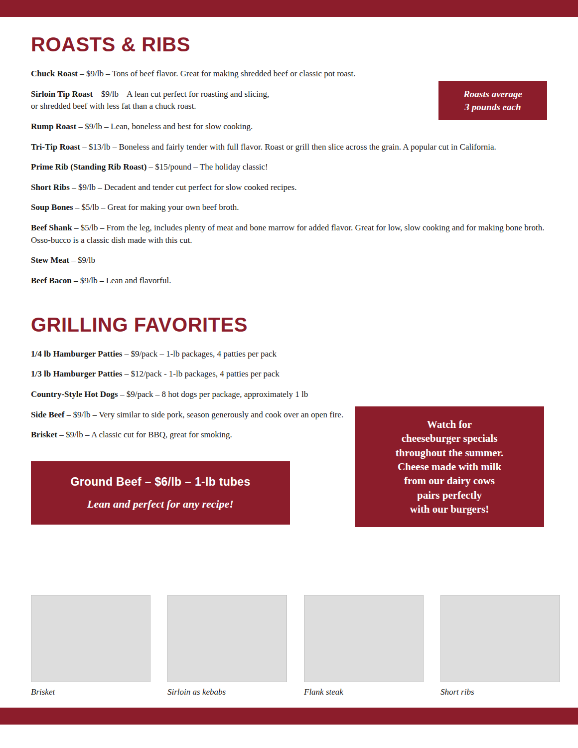Roasts average
3 pounds each
Roasts & Ribs
Chuck Roast – $9/lb – Tons of beef flavor. Great for making shredded beef or classic pot roast.
Sirloin Tip Roast – $9/lb – A lean cut perfect for roasting and slicing,
or shredded beef with less fat than a chuck roast.
Rump Roast – $9/lb – Lean, boneless and best for slow cooking.
Tri-Tip Roast – $13/lb – Boneless and fairly tender with full flavor. Roast or grill then slice across the grain. A popular cut in California.
Prime Rib (Standing Rib Roast) – $15/pound – The holiday classic!
Short Ribs – $9/lb – Decadent and tender cut perfect for slow cooked recipes.
Soup Bones – $5/lb – Great for making your own beef broth.
Beef Shank – $5/lb – From the leg, includes plenty of meat and bone marrow for added flavor. Great for low, slow cooking and for making bone broth. Osso-bucco is a classic dish made with this cut.
Stew Meat – $9/lb
Beef Bacon – $9/lb – Lean and flavorful.
Grilling Favorites
1/4 lb Hamburger Patties – $9/pack – 1-lb packages, 4 patties per pack
1/3 lb Hamburger Patties – $12/pack - 1-lb packages, 4 patties per pack
Country-Style Hot Dogs – $9/pack – 8 hot dogs per package, approximately 1 lb
Side Beef – $9/lb – Very similar to side pork, season generously and cook over an open fire.
Brisket – $9/lb – A classic cut for BBQ, great for smoking.
Ground Beef – $6/lb – 1-lb tubes
Lean and perfect for any recipe!
Watch for
cheeseburger specials
throughout the summer.
Cheese made with milk
from our dairy cows
pairs perfectly
with our burgers!
Brisket
Sirloin as kebabs
Flank steak
Short ribs